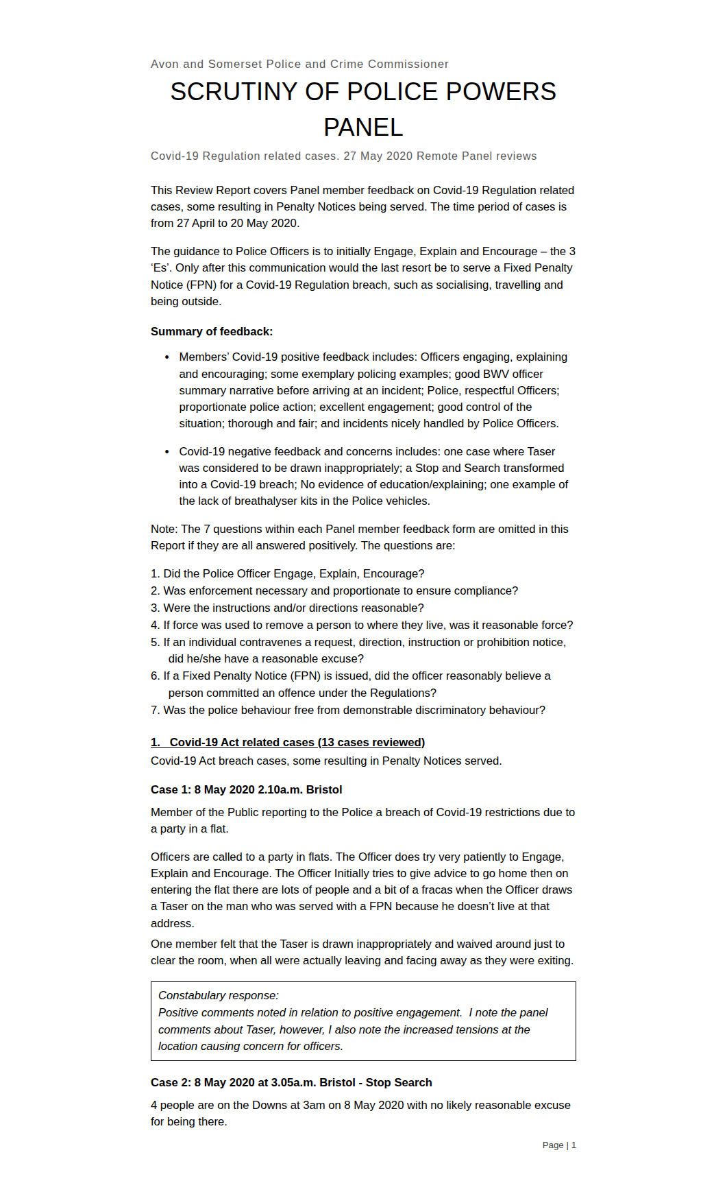Avon and Somerset Police and Crime Commissioner
SCRUTINY OF POLICE POWERS PANEL
Covid-19 Regulation related cases. 27 May 2020 Remote Panel reviews
This Review Report covers Panel member feedback on Covid-19 Regulation related cases, some resulting in Penalty Notices being served. The time period of cases is from 27 April to 20 May 2020.
The guidance to Police Officers is to initially Engage, Explain and Encourage – the 3 ‘Es’. Only after this communication would the last resort be to serve a Fixed Penalty Notice (FPN) for a Covid-19 Regulation breach, such as socialising, travelling and being outside.
Summary of feedback:
Members’ Covid-19 positive feedback includes: Officers engaging, explaining and encouraging; some exemplary policing examples; good BWV officer summary narrative before arriving at an incident; Police, respectful Officers; proportionate police action; excellent engagement; good control of the situation; thorough and fair; and incidents nicely handled by Police Officers.
Covid-19 negative feedback and concerns includes: one case where Taser was considered to be drawn inappropriately; a Stop and Search transformed into a Covid-19 breach; No evidence of education/explaining; one example of the lack of breathalyser kits in the Police vehicles.
Note: The 7 questions within each Panel member feedback form are omitted in this Report if they are all answered positively. The questions are:
Did the Police Officer Engage, Explain, Encourage?
Was enforcement necessary and proportionate to ensure compliance?
Were the instructions and/or directions reasonable?
If force was used to remove a person to where they live, was it reasonable force?
If an individual contravenes a request, direction, instruction or prohibition notice, did he/she have a reasonable excuse?
If a Fixed Penalty Notice (FPN) is issued, did the officer reasonably believe a person committed an offence under the Regulations?
Was the police behaviour free from demonstrable discriminatory behaviour?
1. Covid-19 Act related cases (13 cases reviewed)
Covid-19 Act breach cases, some resulting in Penalty Notices served.
Case 1: 8 May 2020 2.10a.m. Bristol
Member of the Public reporting to the Police a breach of Covid-19 restrictions due to a party in a flat.
Officers are called to a party in flats. The Officer does try very patiently to Engage, Explain and Encourage. The Officer Initially tries to give advice to go home then on entering the flat there are lots of people and a bit of a fracas when the Officer draws a Taser on the man who was served with a FPN because he doesn’t live at that address.
One member felt that the Taser is drawn inappropriately and waived around just to clear the room, when all were actually leaving and facing away as they were exiting.
Constabulary response:
Positive comments noted in relation to positive engagement. I note the panel comments about Taser, however, I also note the increased tensions at the location causing concern for officers.
Case 2: 8 May 2020 at 3.05a.m. Bristol - Stop Search
4 people are on the Downs at 3am on 8 May 2020 with no likely reasonable excuse for being there.
Page | 1